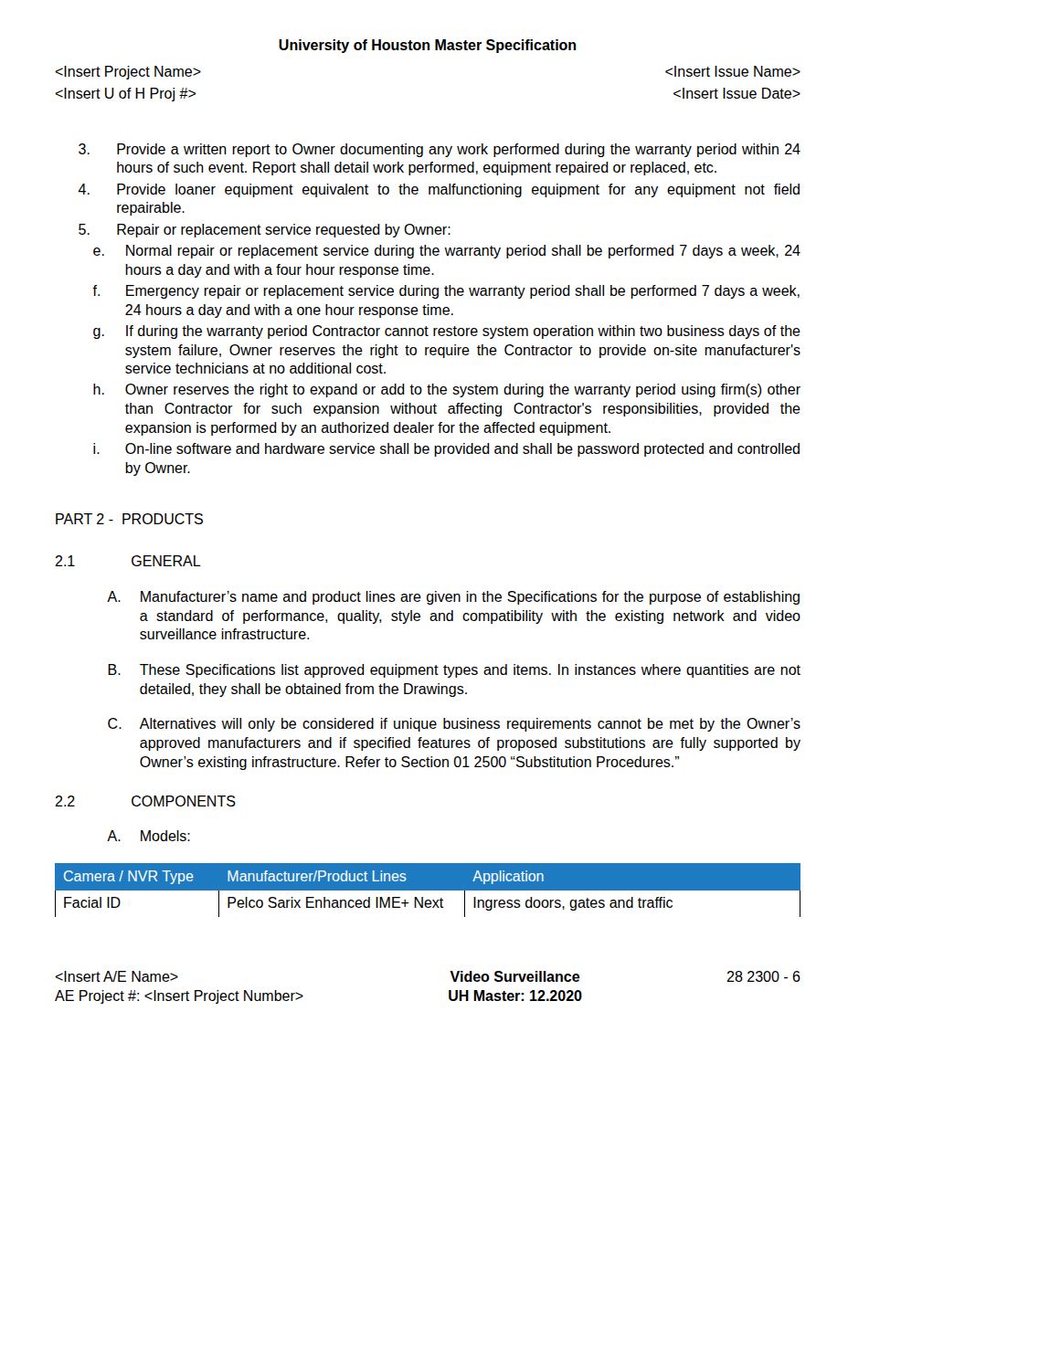University of Houston Master Specification
<Insert Project Name> <Insert Issue Name>
<Insert U of H Proj #> <Insert Issue Date>
3. Provide a written report to Owner documenting any work performed during the warranty period within 24 hours of such event. Report shall detail work performed, equipment repaired or replaced, etc.
4. Provide loaner equipment equivalent to the malfunctioning equipment for any equipment not field repairable.
5. Repair or replacement service requested by Owner:
e. Normal repair or replacement service during the warranty period shall be performed 7 days a week, 24 hours a day and with a four hour response time.
f. Emergency repair or replacement service during the warranty period shall be performed 7 days a week, 24 hours a day and with a one hour response time.
g. If during the warranty period Contractor cannot restore system operation within two business days of the system failure, Owner reserves the right to require the Contractor to provide on-site manufacturer's service technicians at no additional cost.
h. Owner reserves the right to expand or add to the system during the warranty period using firm(s) other than Contractor for such expansion without affecting Contractor's responsibilities, provided the expansion is performed by an authorized dealer for the affected equipment.
i. On-line software and hardware service shall be provided and shall be password protected and controlled by Owner.
PART 2 - PRODUCTS
2.1 GENERAL
A. Manufacturer’s name and product lines are given in the Specifications for the purpose of establishing a standard of performance, quality, style and compatibility with the existing network and video surveillance infrastructure.
B. These Specifications list approved equipment types and items. In instances where quantities are not detailed, they shall be obtained from the Drawings.
C. Alternatives will only be considered if unique business requirements cannot be met by the Owner’s approved manufacturers and if specified features of proposed substitutions are fully supported by Owner’s existing infrastructure. Refer to Section 01 2500 “Substitution Procedures.”
2.2 COMPONENTS
A. Models:
| Camera / NVR Type | Manufacturer/Product Lines | Application |
| --- | --- | --- |
| Facial ID | Pelco Sarix Enhanced IME+ Next | Ingress doors, gates and traffic |
<Insert A/E Name>
AE Project #: <Insert Project Number>
Video Surveillance
UH Master: 12.2020
28 2300 - 6